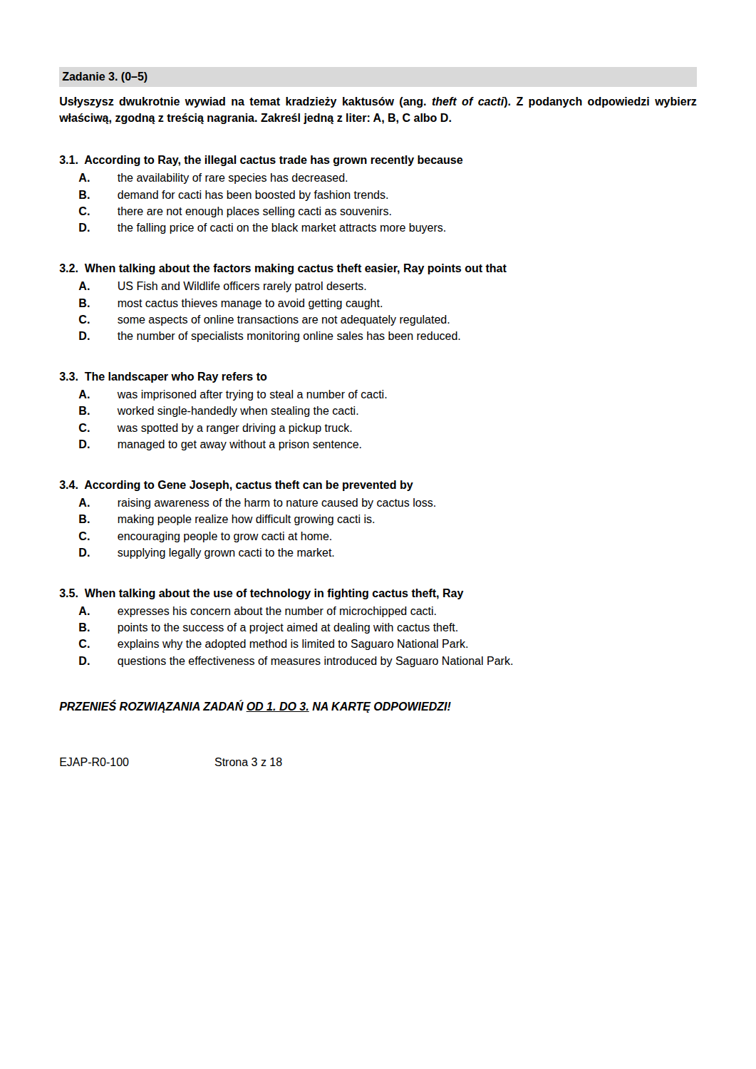Zadanie 3. (0–5)
Usłyszysz dwukrotnie wywiad na temat kradzieży kaktusów (ang. theft of cacti). Z podanych odpowiedzi wybierz właściwą, zgodną z treścią nagrania. Zakreśl jedną z liter: A, B, C albo D.
3.1. According to Ray, the illegal cactus trade has grown recently because
A. the availability of rare species has decreased.
B. demand for cacti has been boosted by fashion trends.
C. there are not enough places selling cacti as souvenirs.
D. the falling price of cacti on the black market attracts more buyers.
3.2. When talking about the factors making cactus theft easier, Ray points out that
A. US Fish and Wildlife officers rarely patrol deserts.
B. most cactus thieves manage to avoid getting caught.
C. some aspects of online transactions are not adequately regulated.
D. the number of specialists monitoring online sales has been reduced.
3.3. The landscaper who Ray refers to
A. was imprisoned after trying to steal a number of cacti.
B. worked single-handedly when stealing the cacti.
C. was spotted by a ranger driving a pickup truck.
D. managed to get away without a prison sentence.
3.4. According to Gene Joseph, cactus theft can be prevented by
A. raising awareness of the harm to nature caused by cactus loss.
B. making people realize how difficult growing cacti is.
C. encouraging people to grow cacti at home.
D. supplying legally grown cacti to the market.
3.5. When talking about the use of technology in fighting cactus theft, Ray
A. expresses his concern about the number of microchipped cacti.
B. points to the success of a project aimed at dealing with cactus theft.
C. explains why the adopted method is limited to Saguaro National Park.
D. questions the effectiveness of measures introduced by Saguaro National Park.
PRZENIEŚ ROZWIĄZANIA ZADAŃ OD 1. DO 3. NA KARTĘ ODPOWIEDZI!
EJAP-R0-100 Strona 3 z 18